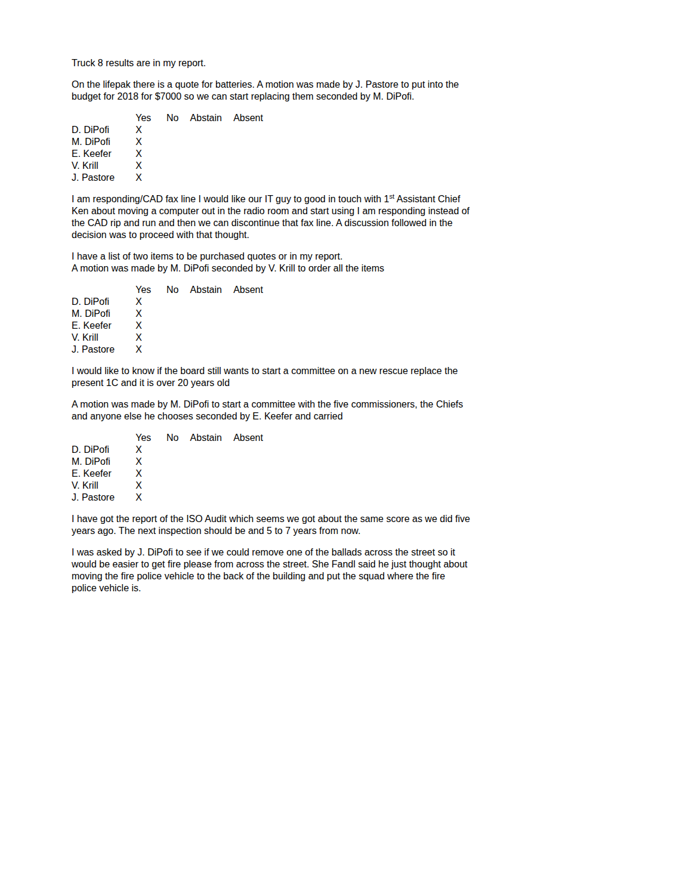Truck 8 results are in my report.
On the lifepak there is a quote for batteries. A motion was made by J. Pastore to put into the budget for 2018 for $7000 so we can start replacing them seconded by M. DiPofi.
| | Yes | No | Abstain | Absent |
| --- | --- | --- | --- | --- |
| D. DiPofi | X | | | |
| M. DiPofi | X | | | |
| E. Keefer | X | | | |
| V. Krill | X | | | |
| J. Pastore | X | | | |
I am responding/CAD fax line I would like our IT guy to good in touch with 1st Assistant Chief Ken about moving a computer out in the radio room and start using I am responding instead of the CAD rip and run and then we can discontinue that fax line. A discussion followed in the decision was to proceed with that thought.
I have a list of two items to be purchased quotes or in my report.
A motion was made by M. DiPofi seconded by V. Krill to order all the items
| | Yes | No | Abstain | Absent |
| --- | --- | --- | --- | --- |
| D. DiPofi | X | | | |
| M. DiPofi | X | | | |
| E. Keefer | X | | | |
| V. Krill | X | | | |
| J. Pastore | X | | | |
I would like to know if the board still wants to start a committee on a new rescue replace the present 1C and it is over 20 years old
A motion was made by M. DiPofi to start a committee with the five commissioners, the Chiefs and anyone else he chooses seconded by E. Keefer and carried
| | Yes | No | Abstain | Absent |
| --- | --- | --- | --- | --- |
| D. DiPofi | X | | | |
| M. DiPofi | X | | | |
| E. Keefer | X | | | |
| V. Krill | X | | | |
| J. Pastore | X | | | |
I have got the report of the ISO Audit which seems we got about the same score as we did five years ago. The next inspection should be and 5 to 7 years from now.
I was asked by J. DiPofi to see if we could remove one of the ballads across the street so it would be easier to get fire please from across the street. She Fandl said he just thought about moving the fire police vehicle to the back of the building and put the squad where the fire police vehicle is.